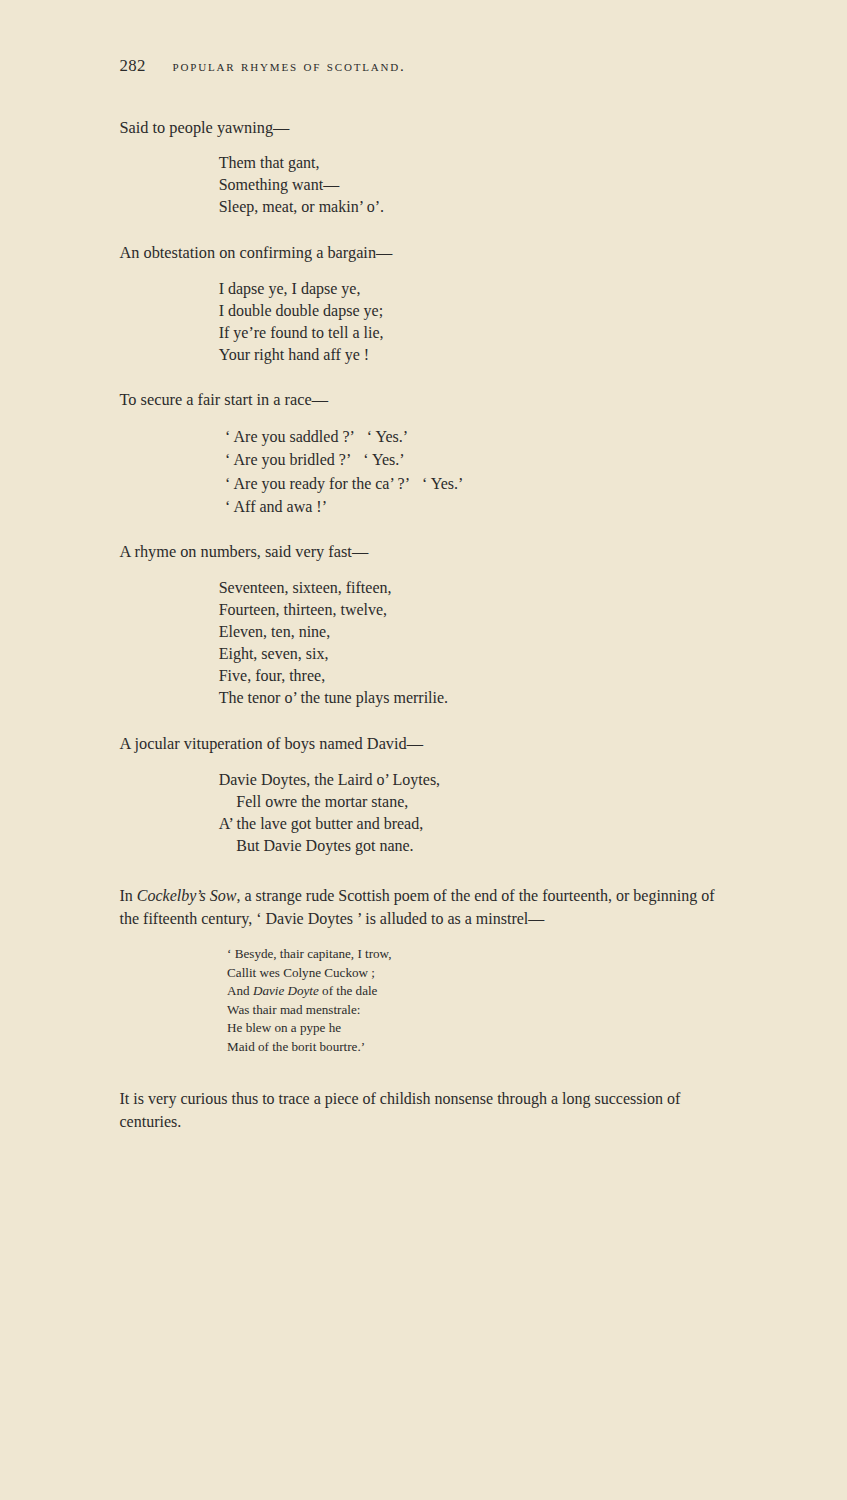282 Popular Rhymes of Scotland.
Said to people yawning—
Them that gant,
Something want—
Sleep, meat, or makin’ o’.
An obtestation on confirming a bargain—
I dapse ye, I dapse ye,
I double double dapse ye;
If ye’re found to tell a lie,
Your right hand aff ye !
To secure a fair start in a race—
‘ Are you saddled ?’ ‘ Yes.’
‘ Are you bridled ?’ ‘ Yes.’
‘ Are you ready for the ca’ ?’ ‘ Yes.’
‘ Aff and awa !’
A rhyme on numbers, said very fast—
Seventeen, sixteen, fifteen,
Fourteen, thirteen, twelve,
Eleven, ten, nine,
Eight, seven, six,
Five, four, three,
The tenor o’ the tune plays merrilie.
A jocular vituperation of boys named David—
Davie Doytes, the Laird o’ Loytes,
Fell owre the mortar stane,
A’ the lave got butter and bread,
But Davie Doytes got nane.
In Cockelby’s Sow, a strange rude Scottish poem of the end of the fourteenth, or beginning of the fifteenth century, ‘ Davie Doytes ’ is alluded to as a minstrel—
‘ Besyde, thair capitane, I trow,
Callit wes Colyne Cuckow ;
And Davie Doyte of the dale
Was thair mad menstrale:
He blew on a pype he
Maid of the borit bourtre.’
It is very curious thus to trace a piece of childish nonsense through a long succession of centuries.